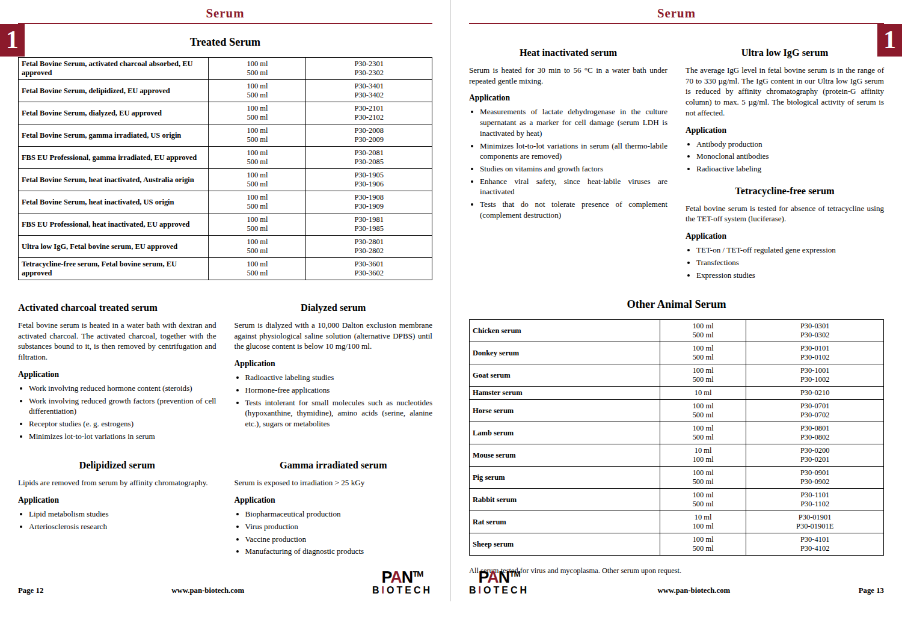1
Serum
Treated Serum
| Fetal Bovine Serum, activated charcoal absorbed, EU approved | 100 ml 500 ml | P30-2301 P30-2302 |
| Fetal Bovine Serum, delipidized, EU approved | 100 ml 500 ml | P30-3401 P30-3402 |
| Fetal Bovine Serum, dialyzed, EU approved | 100 ml 500 ml | P30-2101 P30-2102 |
| Fetal Bovine Serum, gamma irradiated, US origin | 100 ml 500 ml | P30-2008 P30-2009 |
| FBS EU Professional, gamma irradiated, EU approved | 100 ml 500 ml | P30-2081 P30-2085 |
| Fetal Bovine Serum, heat inactivated, Australia origin | 100 ml 500 ml | P30-1905 P30-1906 |
| Fetal Bovine Serum, heat inactivated, US origin | 100 ml 500 ml | P30-1908 P30-1909 |
| FBS EU Professional, heat inactivated, EU approved | 100 ml 500 ml | P30-1981 P30-1985 |
| Ultra low IgG, Fetal bovine serum, EU approved | 100 ml 500 ml | P30-2801 P30-2802 |
| Tetracycline-free serum, Fetal bovine serum, EU approved | 100 ml 500 ml | P30-3601 P30-3602 |
Activated charcoal treated serum
Fetal bovine serum is heated in a water bath with dextran and activated charcoal. The activated charcoal, together with the substances bound to it, is then removed by centrifugation and filtration.
Application
Work involving reduced hormone content (steroids)
Work involving reduced growth factors (prevention of cell differentiation)
Receptor studies (e. g. estrogens)
Minimizes lot-to-lot variations in serum
Dialyzed serum
Serum is dialyzed with a 10,000 Dalton exclusion membrane against physiological saline solution (alternative DPBS) until the glucose content is below 10 mg/100 ml.
Application
Radioactive labeling studies
Hormone-free applications
Tests intolerant for small molecules such as nucleotides (hypoxanthine, thymidine), amino acids (serine, alanine etc.), sugars or metabolites
Delipidized serum
Lipids are removed from serum by affinity chromatography.
Application
Lipid metabolism studies
Arteriosclerosis research
Gamma irradiated serum
Serum is exposed to irradiation > 25 kGy
Application
Biopharmaceutical production
Virus production
Vaccine production
Manufacturing of diagnostic products
Page 12 www.pan-biotech.com
PANTM
BIOTECH
1
Serum
Heat inactivated serum
Serum is heated for 30 min to 56 °C in a water bath under repeated gentle mixing.
Application
Measurements of lactate dehydrogenase in the culture supernatant as a marker for cell damage (serum LDH is inactivated by heat)
Minimizes lot-to-lot variations in serum (all thermo-labile components are removed)
Studies on vitamins and growth factors
Enhance viral safety, since heat-labile viruses are inactivated
Tests that do not tolerate presence of complement (complement destruction)
Ultra low IgG serum
The average IgG level in fetal bovine serum is in the range of 70 to 330 µg/ml. The IgG content in our Ultra low IgG serum is reduced by affinity chromatography (protein-G affinity column) to max. 5 µg/ml. The biological activity of serum is not affected.
Application
Antibody production
Monoclonal antibodies
Radioactive labeling
Tetracycline-free serum
Fetal bovine serum is tested for absence of tetracycline using the TET-off system (luciferase).
Application
TET-on / TET-off regulated gene expression
Transfections
Expression studies
Other Animal Serum
| Chicken serum | 100 ml 500 ml | P30-0301 P30-0302 |
| Donkey serum | 100 ml 500 ml | P30-0101 P30-0102 |
| Goat serum | 100 ml 500 ml | P30-1001 P30-1002 |
| Hamster serum | 10 ml | P30-0210 |
| Horse serum | 100 ml 500 ml | P30-0701 P30-0702 |
| Lamb serum | 100 ml 500 ml | P30-0801 P30-0802 |
| Mouse serum | 10 ml 100 ml | P30-0200 P30-0201 |
| Pig serum | 100 ml 500 ml | P30-0901 P30-0902 |
| Rabbit serum | 100 ml 500 ml | P30-1101 P30-1102 |
| Rat serum | 10 ml 100 ml | P30-01901 P30-01901E |
| Sheep serum | 100 ml 500 ml | P30-4101 P30-4102 |
All serum tested for virus and mycoplasma. Other serum upon request.
PANTM
BIOTECH
www.pan-biotech.com Page 13